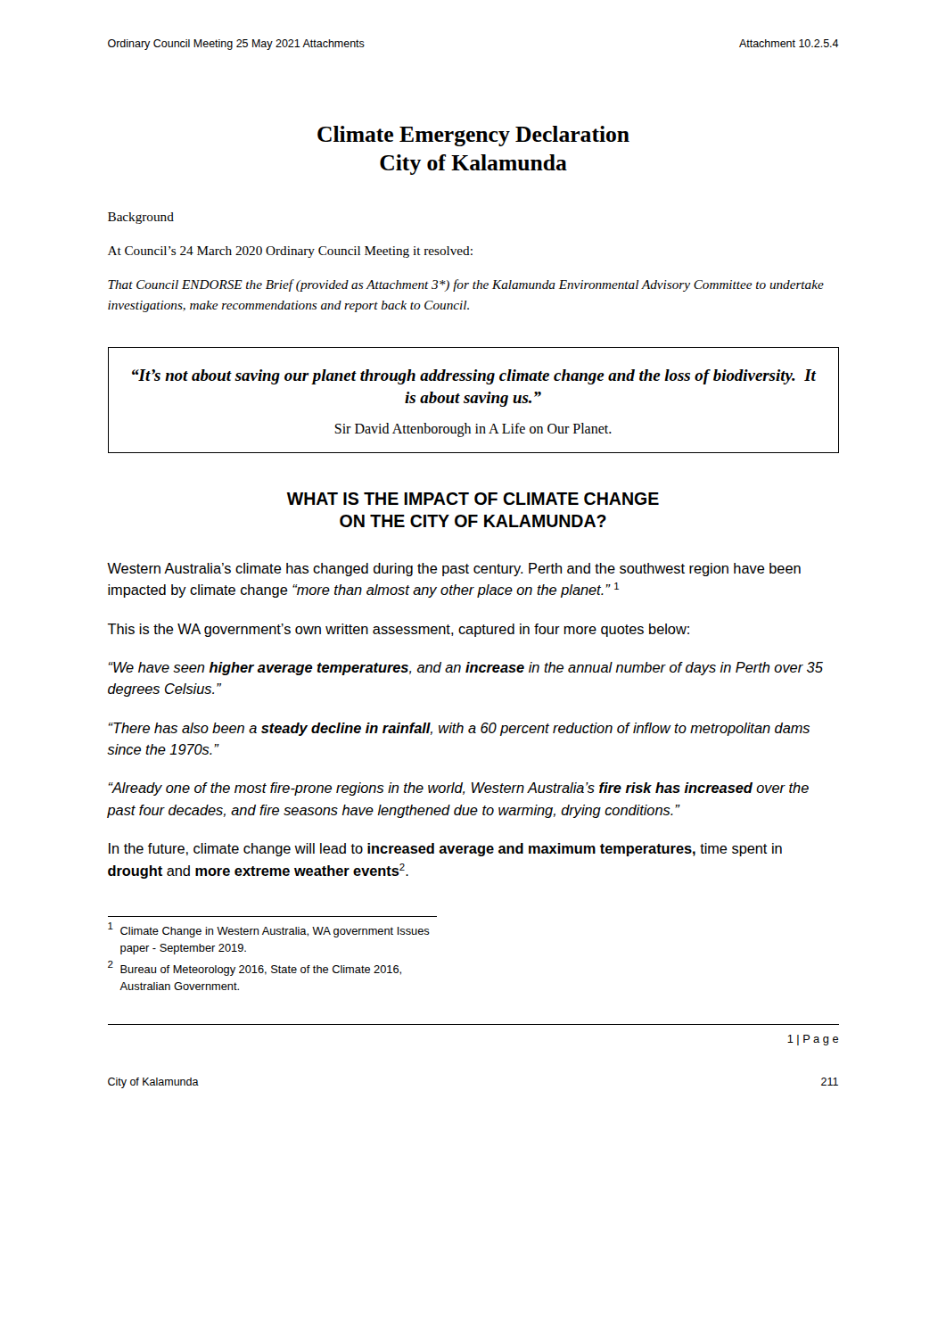Ordinary Council Meeting 25 May 2021 Attachments Attachment 10.2.5.4
Climate Emergency DeclarationCity of Kalamunda
Background
At Council’s 24 March 2020 Ordinary Council Meeting it resolved:
That Council ENDORSE the Brief (provided as Attachment 3*) for the Kalamunda Environmental Advisory Committee to undertake investigations, make recommendations and report back to Council.
“It’s not about saving our planet through addressing climate change and the loss of biodiversity. It is about saving us.”
Sir David Attenborough in A Life on Our Planet.
WHAT IS THE IMPACT OF CLIMATE CHANGE
ON THE CITY OF KALAMUNDA?
Western Australia’s climate has changed during the past century. Perth and the southwest region have been impacted by climate change “more than almost any other place on the planet.” 1
This is the WA government’s own written assessment, captured in four more quotes below:
“We have seen higher average temperatures, and an increase in the annual number of days in Perth over 35 degrees Celsius.”
“There has also been a steady decline in rainfall, with a 60 percent reduction of inflow to metropolitan dams since the 1970s.”
“Already one of the most fire-prone regions in the world, Western Australia’s fire risk has increased over the past four decades, and fire seasons have lengthened due to warming, drying conditions.”
In the future, climate change will lead to increased average and maximum temperatures, time spent in drought and more extreme weather events2.
Climate Change in Western Australia, WA government Issues paper - September 2019.
Bureau of Meteorology 2016, State of the Climate 2016, Australian Government.
1 | P a g e
City of Kalamunda 211